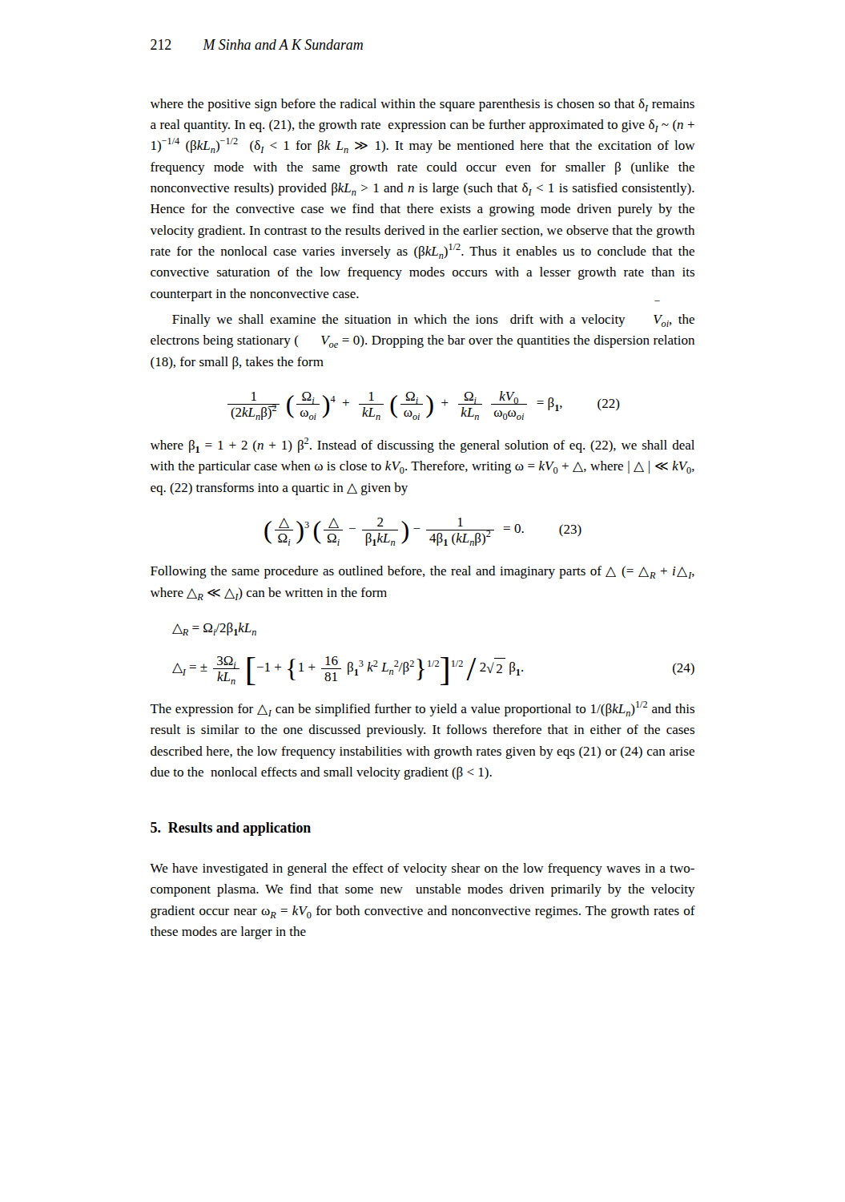212 M Sinha and A K Sundaram
where the positive sign before the radical within the square parenthesis is chosen so that δI remains a real quantity. In eq. (21), the growth rate expression can be further approximated to give δI ~ (n + 1)−1/4 (βkLn)−1/2 (δI < 1 for βk Ln ≫ 1). It may be mentioned here that the excitation of low frequency mode with the same growth rate could occur even for smaller β (unlike the nonconvective results) provided βkLn > 1 and n is large (such that δI < 1 is satisfied consistently). Hence for the convective case we find that there exists a growing mode driven purely by the velocity gradient. In contrast to the results derived in the earlier section, we observe that the growth rate for the nonlocal case varies inversely as (βkLn)1/2. Thus it enables us to conclude that the convective saturation of the low frequency modes occurs with a lesser growth rate than its counterpart in the nonconvective case.
Finally we shall examine the situation in which the ions drift with a velocity Voi, the electrons being stationary (Voe = 0). Dropping the bar over the quantities the dispersion relation (18), for small β, takes the form
1(2kLnβ)̅2 (Ωi ωoi)4 + 1 kLn (Ωi ωoi) + Ωi kLn kV0 ω0ωoi = β1,
(22)
where β1 = 1 + 2 (n + 1) β2. Instead of discussing the general solution of eq. (22), we shall deal with the particular case when ω is close to kV0. Therefore, writing ω = kV0 + △, where | △ | ≪ kV0, eq. (22) transforms into a quartic in △ given by
(△Ωi)3 (△Ωi − 2 β1kLn) − 14β1 (kLnβ)2 = 0.
(23)
Following the same procedure as outlined before, the real and imaginary parts of △ (= △R + i△I, where △R ≪ △I) can be written in the form
△R = Ωi/2β1kLn
△I = ± 3Ωi kLn [−1 + {1 + 1681 β13 k2 Ln2/β2}1/2]1/2 / 2√2 β1.
(24)
The expression for △I can be simplified further to yield a value proportional to 1/(βkLn)1/2 and this result is similar to the one discussed previously. It follows therefore that in either of the cases described here, the low frequency instabilities with growth rates given by eqs (21) or (24) can arise due to the nonlocal effects and small velocity gradient (β < 1).
5. Results and application
We have investigated in general the effect of velocity shear on the low frequency waves in a two-component plasma. We find that some new unstable modes driven primarily by the velocity gradient occur near ωR = kV0 for both convective and nonconvective regimes. The growth rates of these modes are larger in the